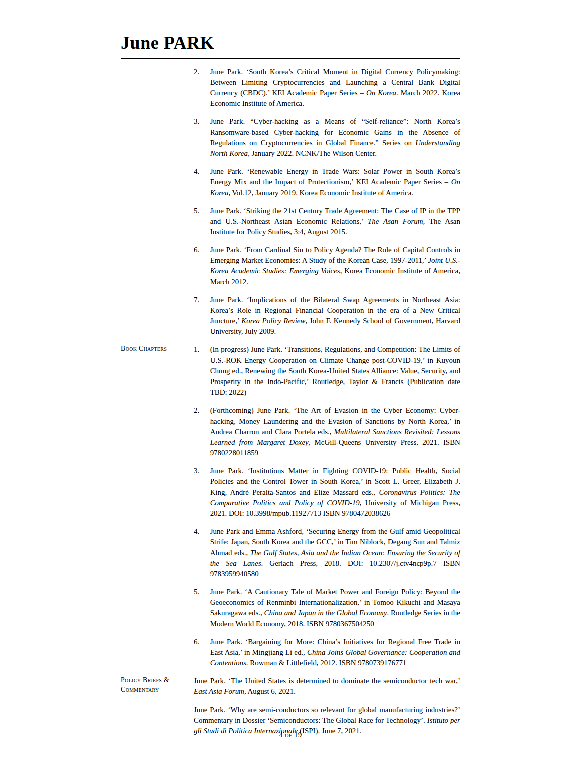June PARK
| | 2. June Park. ‘South Korea’s Critical Moment in Digital Currency Policymaking: Between Limiting Cryptocurrencies and Launching a Central Bank Digital Currency (CBDC).’ KEI Academic Paper Series – On Korea . March 2022. Korea Economic Institute of America. 3. June Park. “Cyber-hacking as a Means of “Self-reliance”: North Korea’s Ransomware-based Cyber-hacking for Economic Gains in the Absence of Regulations on Cryptocurrencies in Global Finance.” Series on Understanding North Korea, January 2022. NCNK/The Wilson Center. 4. June Park. ‘Renewable Energy in Trade Wars: Solar Power in South Korea’s Energy Mix and the Impact of Protectionism,’ KEI Academic Paper Series – On Korea , Vol.12, January 2019. Korea Economic Institute of America. 5. June Park. ‘Striking the 21st Century Trade Agreement: The Case of IP in the TPP and U.S.-Northeast Asian Economic Relations,’ The Asan Forum , The Asan Institute for Policy Studies, 3:4, August 2015. 6. June Park. ‘From Cardinal Sin to Policy Agenda? The Role of Capital Controls in Emerging Market Economies: A Study of the Korean Case, 1997-2011,’ Joint U.S.-Korea Academic Studies: Emerging Voices , Korea Economic Institute of America, March 2012. 7. June Park. ‘Implications of the Bilateral Swap Agreements in Northeast Asia: Korea’s Role in Regional Financial Cooperation in the era of a New Critical Juncture,’ Korea Policy Review , John F. Kennedy School of Government, Harvard University, July 2009. |
| Book Chapters | 1. (In progress) June Park. ‘Transitions, Regulations, and Competition: The Limits of U.S.-ROK Energy Cooperation on Climate Change post-COVID-19,’ in Kuyoun Chung ed., Renewing the South Korea-United States Alliance: Value, Security, and Prosperity in the Indo-Pacific,’ Routledge, Taylor & Francis (Publication date TBD: 2022) 2. (Forthcoming) June Park. ‘The Art of Evasion in the Cyber Economy: Cyber-hacking, Money Laundering and the Evasion of Sanctions by North Korea,’ in Andrea Charron and Clara Portela eds., Multilateral Sanctions Revisited: Lessons Learned from Margaret Doxey , McGill-Queens University Press, 2021. ISBN 9780228011859 3. June Park. ‘Institutions Matter in Fighting COVID-19: Public Health, Social Policies and the Control Tower in South Korea,’ in Scott L. Greer, Elizabeth J. King, André Peralta-Santos and Elize Massard eds., Coronavirus Politics: The Comparative Politics and Policy of COVID-19 , University of Michigan Press, 2021. DOI: 10.3998/mpub.11927713 ISBN 9780472038626 4. June Park and Emma Ashford, ‘Securing Energy from the Gulf amid Geopolitical Strife: Japan, South Korea and the GCC,’ in Tim Niblock, Degang Sun and Talmiz Ahmad eds., The Gulf States, Asia and the Indian Ocean: Ensuring the Security of the Sea Lanes . Gerlach Press, 2018. DOI: 10.2307/j.ctv4ncp9p.7 ISBN 9783959940580 5. June Park. ‘A Cautionary Tale of Market Power and Foreign Policy: Beyond the Geoeconomics of Renminbi Internationalization,’ in Tomoo Kikuchi and Masaya Sakuragawa eds., China and Japan in the Global Economy . Routledge Series in the Modern World Economy, 2018. ISBN 9780367504250 6. June Park. ‘Bargaining for More: China’s Initiatives for Regional Free Trade in East Asia,’ in Mingjiang Li ed., China Joins Global Governance: Cooperation and Contentions . Rowman & Littlefield, 2012. ISBN 9780739176771 |
| Policy Briefs & Commentary | June Park. ‘The United States is determined to dominate the semiconductor tech war,’ East Asia Forum , August 6, 2021. June Park. ‘Why are semi-conductors so relevant for global manufacturing industries?’ Commentary in Dossier ‘Semiconductors: The Global Race for Technology’. Istituto per gli Studi di Politica Internazionale (ISPI). June 7, 2021. |
4 of 19